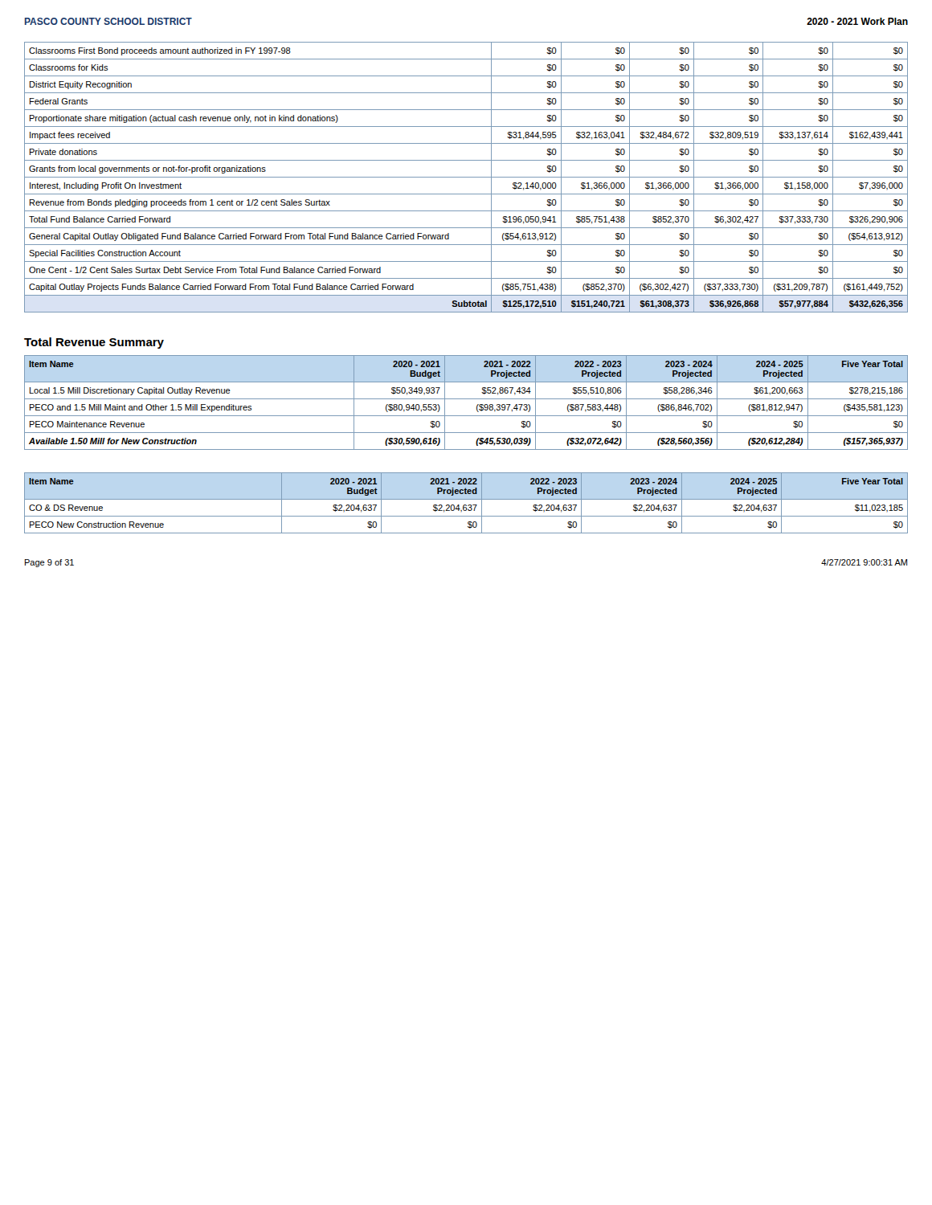PASCO COUNTY SCHOOL DISTRICT 2020 - 2021 Work Plan
| Classrooms First Bond proceeds amount authorized in FY 1997-98 | $0 | $0 | $0 | $0 | $0 | $0 |
| Classrooms for Kids | $0 | $0 | $0 | $0 | $0 | $0 |
| District Equity Recognition | $0 | $0 | $0 | $0 | $0 | $0 |
| Federal Grants | $0 | $0 | $0 | $0 | $0 | $0 |
| Proportionate share mitigation (actual cash revenue only, not in kind donations) | $0 | $0 | $0 | $0 | $0 | $0 |
| Impact fees received | $31,844,595 | $32,163,041 | $32,484,672 | $32,809,519 | $33,137,614 | $162,439,441 |
| Private donations | $0 | $0 | $0 | $0 | $0 | $0 |
| Grants from local governments or not-for-profit organizations | $0 | $0 | $0 | $0 | $0 | $0 |
| Interest, Including Profit On Investment | $2,140,000 | $1,366,000 | $1,366,000 | $1,366,000 | $1,158,000 | $7,396,000 |
| Revenue from Bonds pledging proceeds from 1 cent or 1/2 cent Sales Surtax | $0 | $0 | $0 | $0 | $0 | $0 |
| Total Fund Balance Carried Forward | $196,050,941 | $85,751,438 | $852,370 | $6,302,427 | $37,333,730 | $326,290,906 |
| General Capital Outlay Obligated Fund Balance Carried Forward From Total Fund Balance Carried Forward | ($54,613,912) | $0 | $0 | $0 | $0 | ($54,613,912) |
| Special Facilities Construction Account | $0 | $0 | $0 | $0 | $0 | $0 |
| One Cent - 1/2 Cent Sales Surtax Debt Service From Total Fund Balance Carried Forward | $0 | $0 | $0 | $0 | $0 | $0 |
| Capital Outlay Projects Funds Balance Carried Forward From Total Fund Balance Carried Forward | ($85,751,438) | ($852,370) | ($6,302,427) | ($37,333,730) | ($31,209,787) | ($161,449,752) |
| Subtotal | $125,172,510 | $151,240,721 | $61,308,373 | $36,926,868 | $57,977,884 | $432,626,356 |
Total Revenue Summary
| Item Name | 2020 - 2021 Budget | 2021 - 2022 Projected | 2022 - 2023 Projected | 2023 - 2024 Projected | 2024 - 2025 Projected | Five Year Total |
| --- | --- | --- | --- | --- | --- | --- |
| Local 1.5 Mill Discretionary Capital Outlay Revenue | $50,349,937 | $52,867,434 | $55,510,806 | $58,286,346 | $61,200,663 | $278,215,186 |
| PECO and 1.5 Mill Maint and Other 1.5 Mill Expenditures | ($80,940,553) | ($98,397,473) | ($87,583,448) | ($86,846,702) | ($81,812,947) | ($435,581,123) |
| PECO Maintenance Revenue | $0 | $0 | $0 | $0 | $0 | $0 |
| Available 1.50 Mill for New Construction | ($30,590,616) | ($45,530,039) | ($32,072,642) | ($28,560,356) | ($20,612,284) | ($157,365,937) |
| Item Name | 2020 - 2021 Budget | 2021 - 2022 Projected | 2022 - 2023 Projected | 2023 - 2024 Projected | 2024 - 2025 Projected | Five Year Total |
| --- | --- | --- | --- | --- | --- | --- |
| CO & DS Revenue | $2,204,637 | $2,204,637 | $2,204,637 | $2,204,637 | $2,204,637 | $11,023,185 |
| PECO New Construction Revenue | $0 | $0 | $0 | $0 | $0 | $0 |
Page 9 of 31 4/27/2021 9:00:31 AM